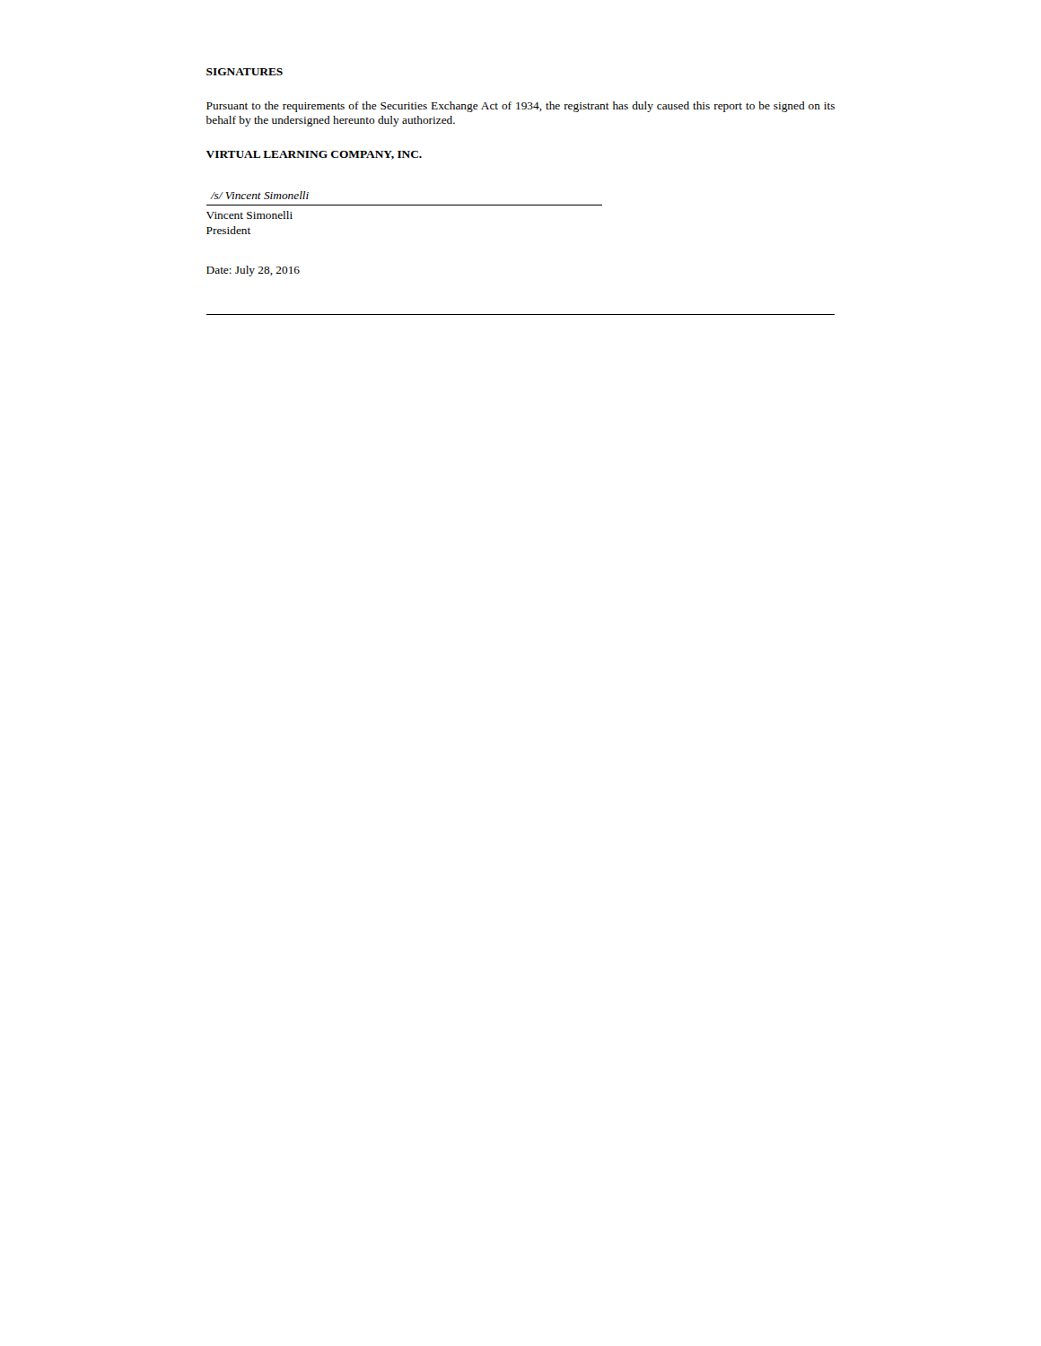SIGNATURES
Pursuant to the requirements of the Securities Exchange Act of 1934, the registrant has duly caused this report to be signed on its behalf by the undersigned hereunto duly authorized.
VIRTUAL LEARNING COMPANY, INC.
/s/ Vincent Simonelli
Vincent Simonelli
President
Date: July 28, 2016